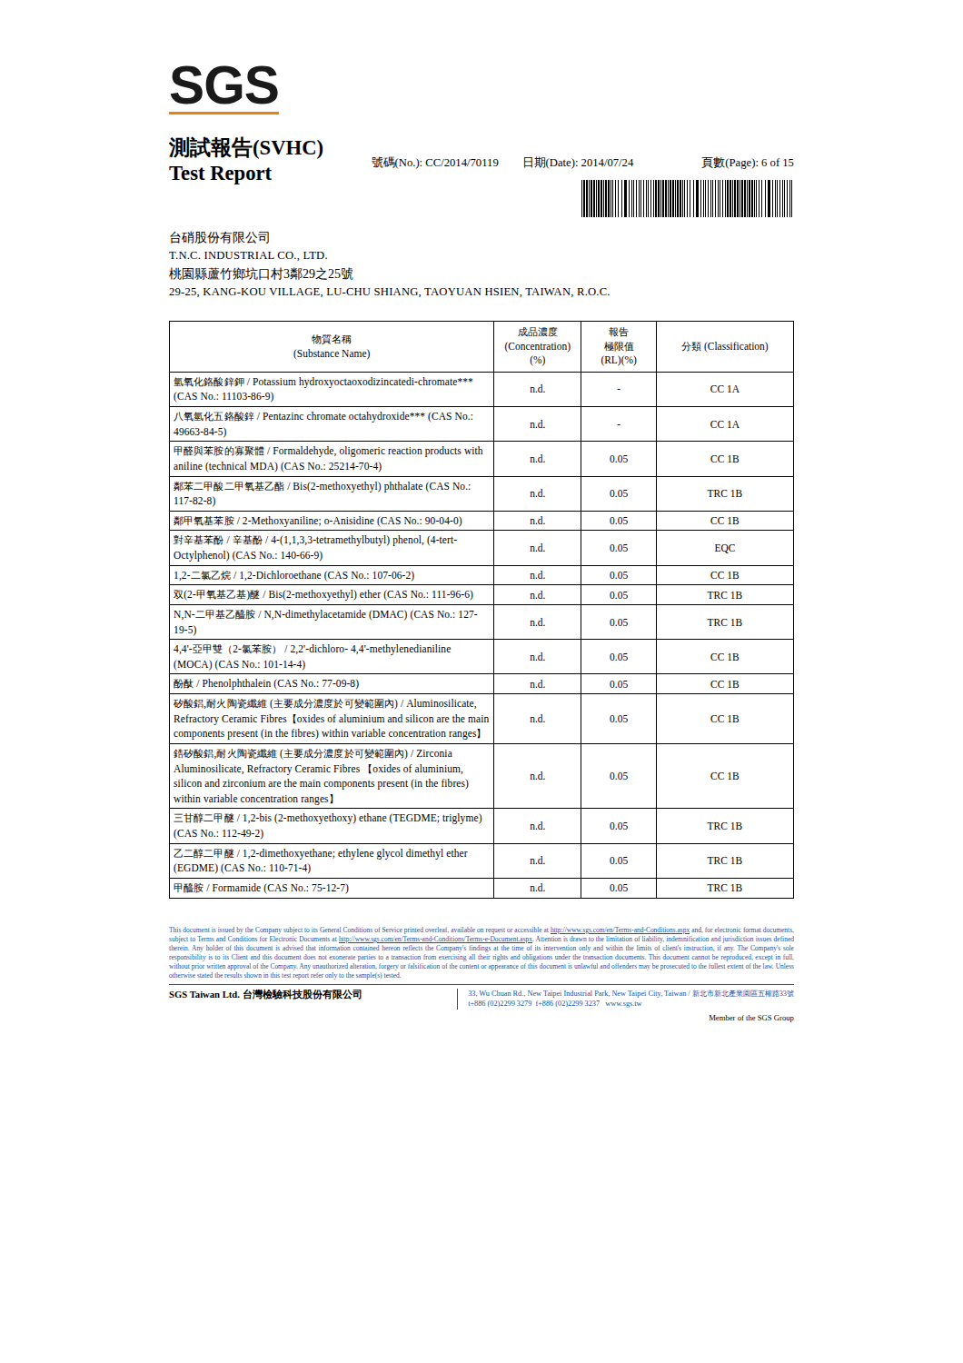SGS
測試報告(SVHC)
Test Report
號碼(No.): CC/2014/70119 日期(Date): 2014/07/24
頁數(Page): 6 of 15
台硝股份有限公司
T.N.C. INDUSTRIAL CO., LTD.
桃園縣蘆竹鄉坑口村3鄰29之25號
29-25, KANG-KOU VILLAGE, LU-CHU SHIANG, TAOYUAN HSIEN, TAIWAN, R.O.C.
| 物質名稱 (Substance Name) | 成品濃度 (Concentration) (%) | 報告 極限值 (RL)(%) | 分類 (Classification) |
| --- | --- | --- | --- |
| 氫氧化鉻酸鋅鉀 / Potassium hydroxyoctaoxodizincatedi-chromate*** (CAS No.: 11103-86-9) | n.d. | - | CC 1A |
| 八氧氫化五鉻酸鋅 / Pentazinc chromate octahydroxide*** (CAS No.: 49663-84-5) | n.d. | - | CC 1A |
| 甲醛與苯胺的寡聚體 / Formaldehyde, oligomeric reaction products with aniline (technical MDA) (CAS No.: 25214-70-4) | n.d. | 0.05 | CC 1B |
| 鄰苯二甲酸二甲氧基乙酯 / Bis(2-methoxyethyl) phthalate (CAS No.: 117-82-8) | n.d. | 0.05 | TRC 1B |
| 鄰甲氧基苯胺 / 2-Methoxyaniline; o-Anisidine (CAS No.: 90-04-0) | n.d. | 0.05 | CC 1B |
| 對辛基苯酚 / 辛基酚 / 4-(1,1,3,3-tetramethylbutyl) phenol, (4-tert-Octylphenol) (CAS No.: 140-66-9) | n.d. | 0.05 | EQC |
| 1,2-二氯乙烷 / 1,2-Dichloroethane (CAS No.: 107-06-2) | n.d. | 0.05 | CC 1B |
| 双(2-甲氧基乙基)醚 / Bis(2-methoxyethyl) ether (CAS No.: 111-96-6) | n.d. | 0.05 | TRC 1B |
| N,N-二甲基乙醯胺 / N,N-dimethylacetamide (DMAC) (CAS No.: 127-19-5) | n.d. | 0.05 | TRC 1B |
| 4,4'-亞甲雙（2-氯苯胺） / 2,2'-dichloro- 4,4'-methylenedianiline (MOCA) (CAS No.: 101-14-4) | n.d. | 0.05 | CC 1B |
| 酚酞 / Phenolphthalein (CAS No.: 77-09-8) | n.d. | 0.05 | CC 1B |
| 矽酸鋁,耐火陶瓷纖維 (主要成分濃度於可變範圍內) / Aluminosilicate, Refractory Ceramic Fibres【oxides of aluminium and silicon are the main components present (in the fibres) within variable concentration ranges】 | n.d. | 0.05 | CC 1B |
| 鋯矽酸鋁,耐火陶瓷纖維 (主要成分濃度於可變範圍內) / Zirconia Aluminosilicate, Refractory Ceramic Fibres 【oxides of aluminium, silicon and zirconium are the main components present (in the fibres) within variable concentration ranges】 | n.d. | 0.05 | CC 1B |
| 三甘醇二甲醚 / 1,2-bis (2-methoxyethoxy) ethane (TEGDME; triglyme) (CAS No.: 112-49-2) | n.d. | 0.05 | TRC 1B |
| 乙二醇二甲醚 / 1,2-dimethoxyethane; ethylene glycol dimethyl ether (EGDME) (CAS No.: 110-71-4) | n.d. | 0.05 | TRC 1B |
| 甲醯胺 / Formamide (CAS No.: 75-12-7) | n.d. | 0.05 | TRC 1B |
This document is issued by the Company subject to its General Conditions of Service printed overleaf, available on request or accessible at http://www.sgs.com/en/Terms-and-Conditions.aspx and, for electronic format documents, subject to Terms and Conditions for Electronic Documents at http://www.sgs.com/en/Terms-and-Conditions/Terms-e-Document.aspx. Attention is drawn to the limitation of liability, indemnification and jurisdiction issues defined therein. Any holder of this document is advised that information contained hereon reflects the Company's findings at the time of its intervention only and within the limits of client's instruction, if any. The Company's sole responsibility is to its Client and this document does not exonerate parties to a transaction from exercising all their rights and obligations under the transaction documents. This document cannot be reproduced, except in full, without prior written approval of the Company. Any unauthorized alteration, forgery or falsification of the content or appearance of this document is unlawful and offenders may be prosecuted to the fullest extent of the law. Unless otherwise stated the results shown in this test report refer only to the sample(s) tested.
SGS Taiwan Ltd. 台灣檢驗科技股份有限公司
33, Wu Chuan Rd., New Taipei Industrial Park, New Taipei City, Taiwan / 新北市新北產業園區五權路33號
t+886 (02)2299 3279 f+886 (02)2299 3237 www.sgs.tw
Member of the SGS Group